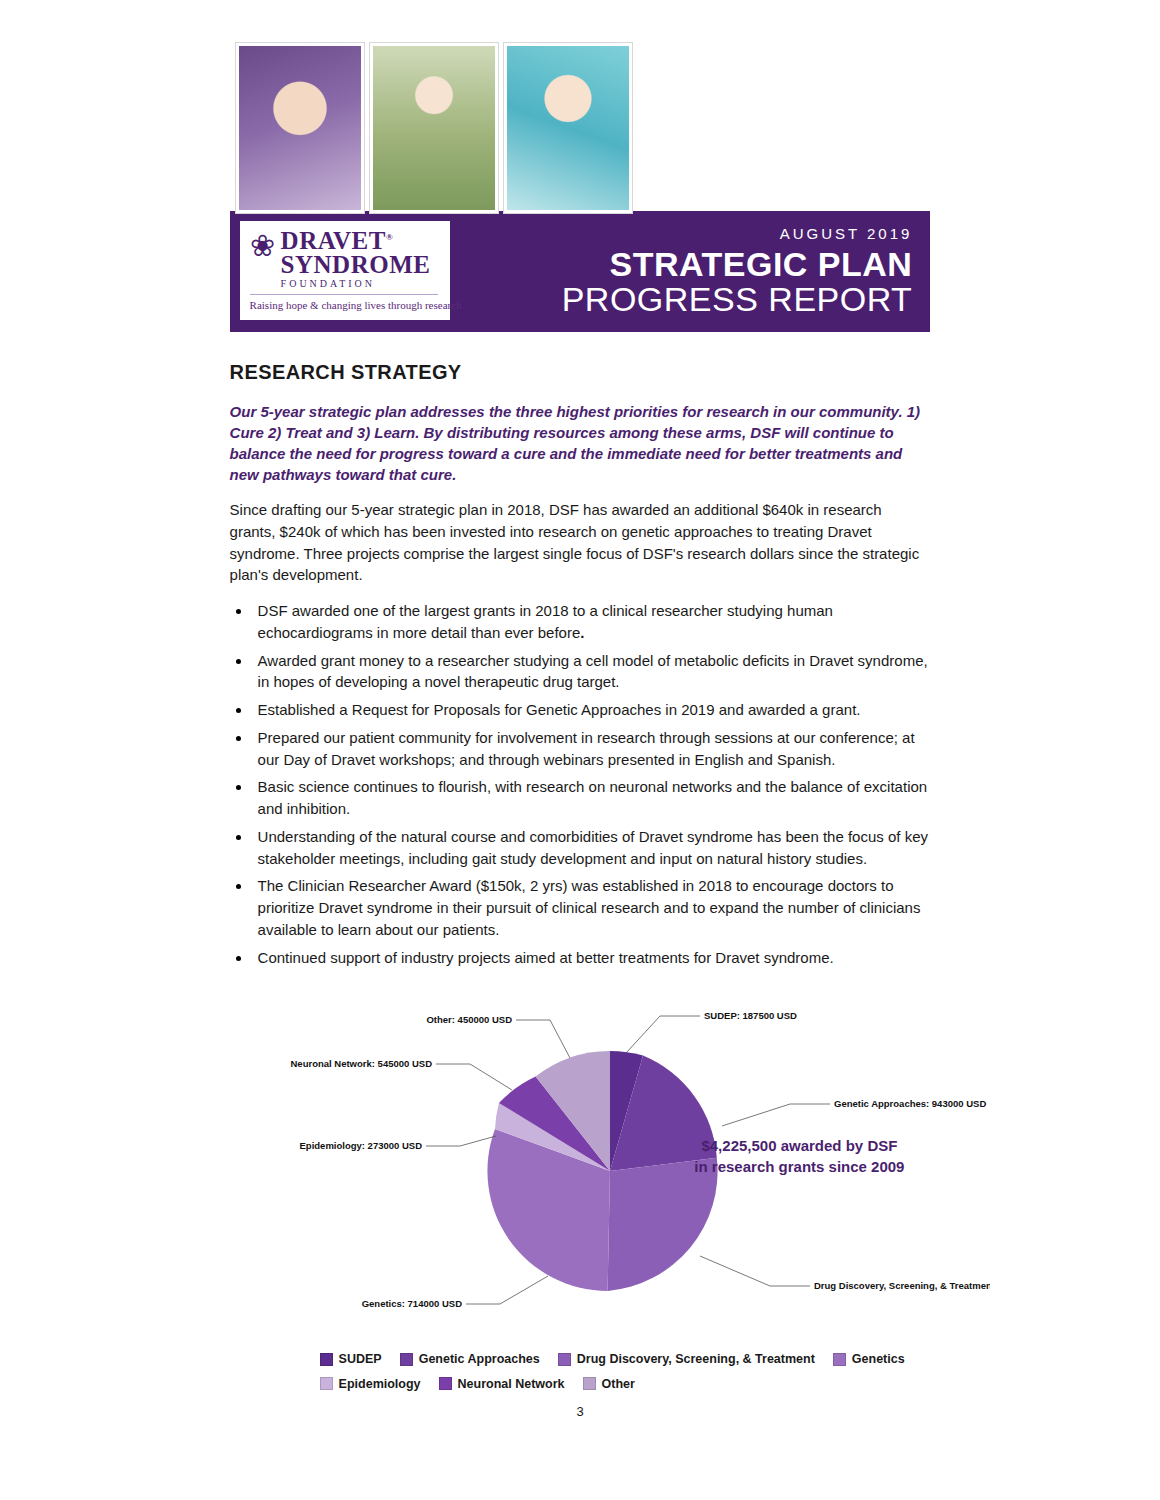❀ DRAVET® SYNDROME FOUNDATION
Raising hope & changing lives through research
AUGUST 2019
STRATEGIC PLAN PROGRESS REPORT
RESEARCH STRATEGY
Our 5-year strategic plan addresses the three highest priorities for research in our community. 1) Cure 2) Treat and 3) Learn. By distributing resources among these arms, DSF will continue to balance the need for progress toward a cure and the immediate need for better treatments and new pathways toward that cure.
Since drafting our 5-year strategic plan in 2018, DSF has awarded an additional $640k in research grants, $240k of which has been invested into research on genetic approaches to treating Dravet syndrome. Three projects comprise the largest single focus of DSF's research dollars since the strategic plan's development.
DSF awarded one of the largest grants in 2018 to a clinical researcher studying human echocardiograms in more detail than ever before.
Awarded grant money to a researcher studying a cell model of metabolic deficits in Dravet syndrome, in hopes of developing a novel therapeutic drug target.
Established a Request for Proposals for Genetic Approaches in 2019 and awarded a grant.
Prepared our patient community for involvement in research through sessions at our conference; at our Day of Dravet workshops; and through webinars presented in English and Spanish.
Basic science continues to flourish, with research on neuronal networks and the balance of excitation and inhibition.
Understanding of the natural course and comorbidities of Dravet syndrome has been the focus of key stakeholder meetings, including gait study development and input on natural history studies.
The Clinician Researcher Award ($150k, 2 yrs) was established in 2018 to encourage doctors to prioritize Dravet syndrome in their pursuit of clinical research and to expand the number of clinicians available to learn about our patients.
Continued support of industry projects aimed at better treatments for Dravet syndrome.
SUDEP: 187500 USD Genetic Approaches: 943000 USD Drug Discovery, Screening, & Treatment: 1113000 USD Genetics: 714000 USD Epidemiology: 273000 USD Neuronal Network: 545000 USD Other: 450000 USD
$4,225,500 awarded by DSF
in research grants since 2009
SUDEP Genetic Approaches Drug Discovery, Screening, & Treatment Genetics Epidemiology Neuronal Network Other
3